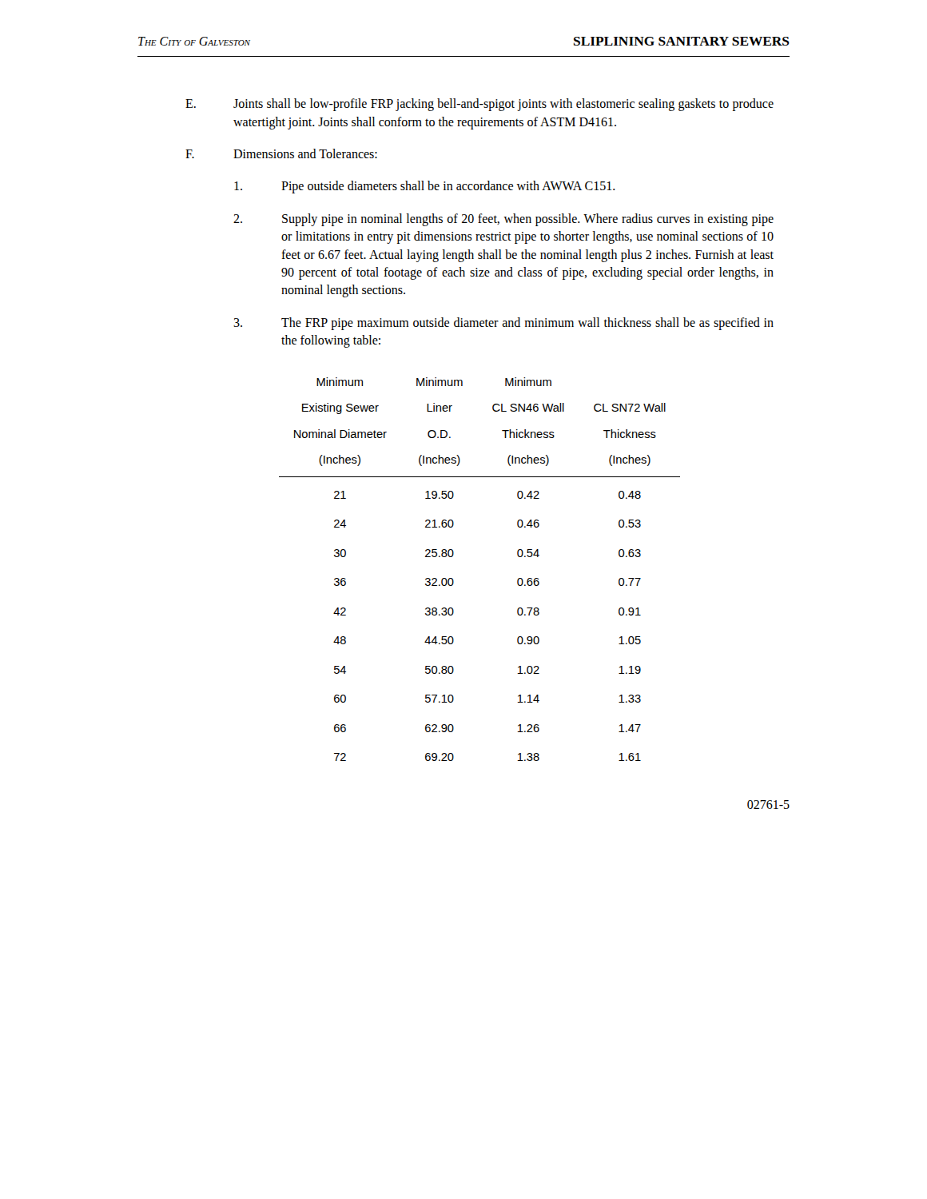The City of Galveston
SLIPLINING SANITARY SEWERS
E.
Joints shall be low-profile FRP jacking bell-and-spigot joints with elastomeric sealing gaskets to produce watertight joint. Joints shall conform to the requirements of ASTM D4161.
F.
Dimensions and Tolerances:
1.
Pipe outside diameters shall be in accordance with AWWA C151.
2.
Supply pipe in nominal lengths of 20 feet, when possible. Where radius curves in existing pipe or limitations in entry pit dimensions restrict pipe to shorter lengths, use nominal sections of 10 feet or 6.67 feet. Actual laying length shall be the nominal length plus 2 inches. Furnish at least 90 percent of total footage of each size and class of pipe, excluding special order lengths, in nominal length sections.
3.
The FRP pipe maximum outside diameter and minimum wall thickness shall be as specified in the following table:
| Minimum | Minimum | Minimum | |
| --- | --- | --- | --- |
| Existing Sewer | Liner | CL SN46 Wall | CL SN72 Wall |
| Nominal Diameter | O.D. | Thickness | Thickness |
| (Inches) | (Inches) | (Inches) | (Inches) |
| 21 | 19.50 | 0.42 | 0.48 |
| 24 | 21.60 | 0.46 | 0.53 |
| 30 | 25.80 | 0.54 | 0.63 |
| 36 | 32.00 | 0.66 | 0.77 |
| 42 | 38.30 | 0.78 | 0.91 |
| 48 | 44.50 | 0.90 | 1.05 |
| 54 | 50.80 | 1.02 | 1.19 |
| 60 | 57.10 | 1.14 | 1.33 |
| 66 | 62.90 | 1.26 | 1.47 |
| 72 | 69.20 | 1.38 | 1.61 |
02761-5